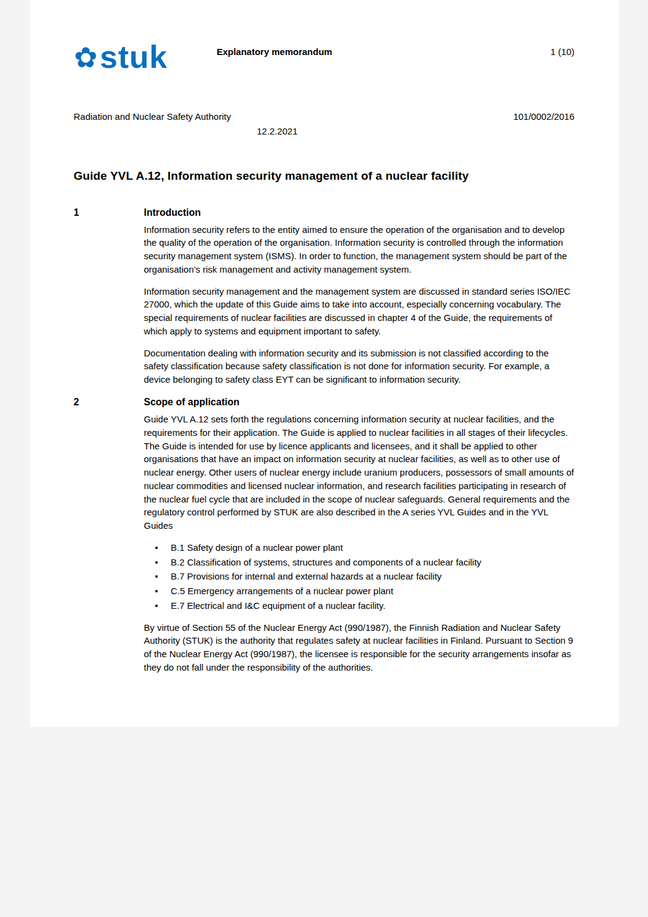✿stuk
Explanatory memorandum
1 (10)
Radiation and Nuclear Safety Authority 101/0002/2016 12.2.2021
Guide YVL A.12, Information security management of a nuclear facility
1
Introduction
Information security refers to the entity aimed to ensure the operation of the organisation and to develop the quality of the operation of the organisation. Information security is controlled through the information security management system (ISMS). In order to function, the management system should be part of the organisation’s risk management and activity management system.
Information security management and the management system are discussed in standard series ISO/IEC 27000, which the update of this Guide aims to take into account, especially concerning vocabulary. The special requirements of nuclear facilities are discussed in chapter 4 of the Guide, the requirements of which apply to systems and equipment important to safety.
Documentation dealing with information security and its submission is not classified according to the safety classification because safety classification is not done for information security. For example, a device belonging to safety class EYT can be significant to information security.
2
Scope of application
Guide YVL A.12 sets forth the regulations concerning information security at nuclear facilities, and the requirements for their application. The Guide is applied to nuclear facilities in all stages of their lifecycles. The Guide is intended for use by licence applicants and licensees, and it shall be applied to other organisations that have an impact on information security at nuclear facilities, as well as to other use of nuclear energy. Other users of nuclear energy include uranium producers, possessors of small amounts of nuclear commodities and licensed nuclear information, and research facilities participating in research of the nuclear fuel cycle that are included in the scope of nuclear safeguards. General requirements and the regulatory control performed by STUK are also described in the A series YVL Guides and in the YVL Guides
B.1 Safety design of a nuclear power plant
B.2 Classification of systems, structures and components of a nuclear facility
B.7 Provisions for internal and external hazards at a nuclear facility
C.5 Emergency arrangements of a nuclear power plant
E.7 Electrical and I&C equipment of a nuclear facility.
By virtue of Section 55 of the Nuclear Energy Act (990/1987), the Finnish Radiation and Nuclear Safety Authority (STUK) is the authority that regulates safety at nuclear facilities in Finland. Pursuant to Section 9 of the Nuclear Energy Act (990/1987), the licensee is responsible for the security arrangements insofar as they do not fall under the responsibility of the authorities.